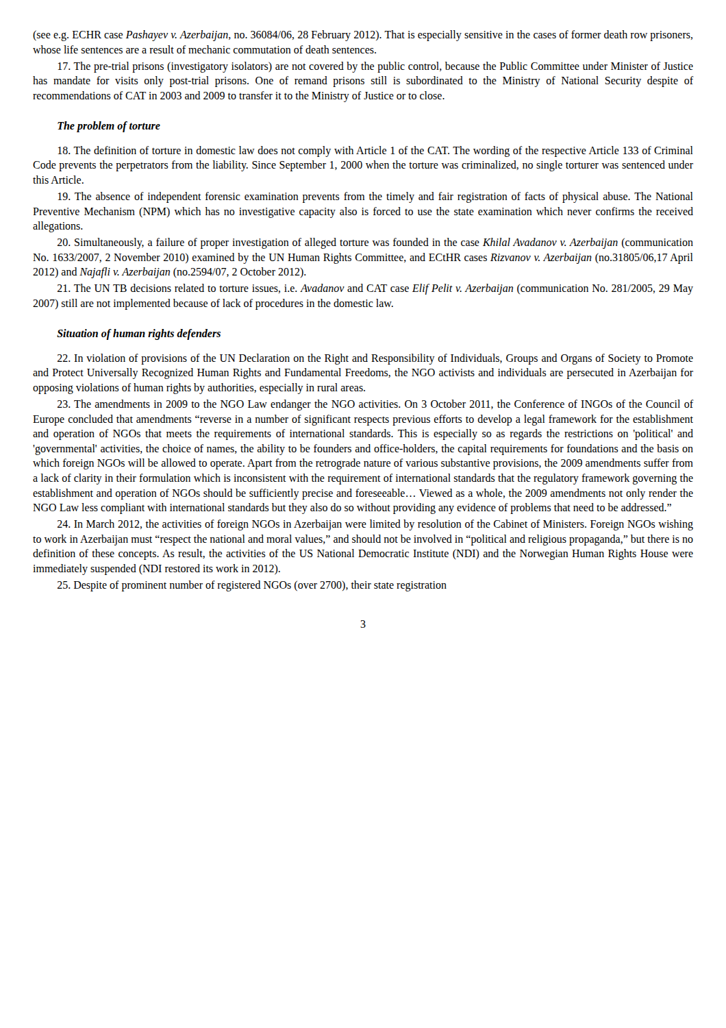(see e.g. ECHR case Pashayev v. Azerbaijan, no. 36084/06, 28 February 2012). That is especially sensitive in the cases of former death row prisoners, whose life sentences are a result of mechanic commutation of death sentences.
17. The pre-trial prisons (investigatory isolators) are not covered by the public control, because the Public Committee under Minister of Justice has mandate for visits only post-trial prisons. One of remand prisons still is subordinated to the Ministry of National Security despite of recommendations of CAT in 2003 and 2009 to transfer it to the Ministry of Justice or to close.
The problem of torture
18. The definition of torture in domestic law does not comply with Article 1 of the CAT. The wording of the respective Article 133 of Criminal Code prevents the perpetrators from the liability. Since September 1, 2000 when the torture was criminalized, no single torturer was sentenced under this Article.
19. The absence of independent forensic examination prevents from the timely and fair registration of facts of physical abuse. The National Preventive Mechanism (NPM) which has no investigative capacity also is forced to use the state examination which never confirms the received allegations.
20. Simultaneously, a failure of proper investigation of alleged torture was founded in the case Khilal Avadanov v. Azerbaijan (communication No. 1633/2007, 2 November 2010) examined by the UN Human Rights Committee, and ECtHR cases Rizvanov v. Azerbaijan (no.31805/06,17 April 2012) and Najafli v. Azerbaijan (no.2594/07, 2 October 2012).
21. The UN TB decisions related to torture issues, i.e. Avadanov and CAT case Elif Pelit v. Azerbaijan (communication No. 281/2005, 29 May 2007) still are not implemented because of lack of procedures in the domestic law.
Situation of human rights defenders
22. In violation of provisions of the UN Declaration on the Right and Responsibility of Individuals, Groups and Organs of Society to Promote and Protect Universally Recognized Human Rights and Fundamental Freedoms, the NGO activists and individuals are persecuted in Azerbaijan for opposing violations of human rights by authorities, especially in rural areas.
23. The amendments in 2009 to the NGO Law endanger the NGO activities. On 3 October 2011, the Conference of INGOs of the Council of Europe concluded that amendments “reverse in a number of significant respects previous efforts to develop a legal framework for the establishment and operation of NGOs that meets the requirements of international standards. This is especially so as regards the restrictions on 'political' and 'governmental' activities, the choice of names, the ability to be founders and office-holders, the capital requirements for foundations and the basis on which foreign NGOs will be allowed to operate. Apart from the retrograde nature of various substantive provisions, the 2009 amendments suffer from a lack of clarity in their formulation which is inconsistent with the requirement of international standards that the regulatory framework governing the establishment and operation of NGOs should be sufficiently precise and foreseeable… Viewed as a whole, the 2009 amendments not only render the NGO Law less compliant with international standards but they also do so without providing any evidence of problems that need to be addressed.”
24. In March 2012, the activities of foreign NGOs in Azerbaijan were limited by resolution of the Cabinet of Ministers. Foreign NGOs wishing to work in Azerbaijan must “respect the national and moral values,” and should not be involved in “political and religious propaganda,” but there is no definition of these concepts. As result, the activities of the US National Democratic Institute (NDI) and the Norwegian Human Rights House were immediately suspended (NDI restored its work in 2012).
25. Despite of prominent number of registered NGOs (over 2700), their state registration
3